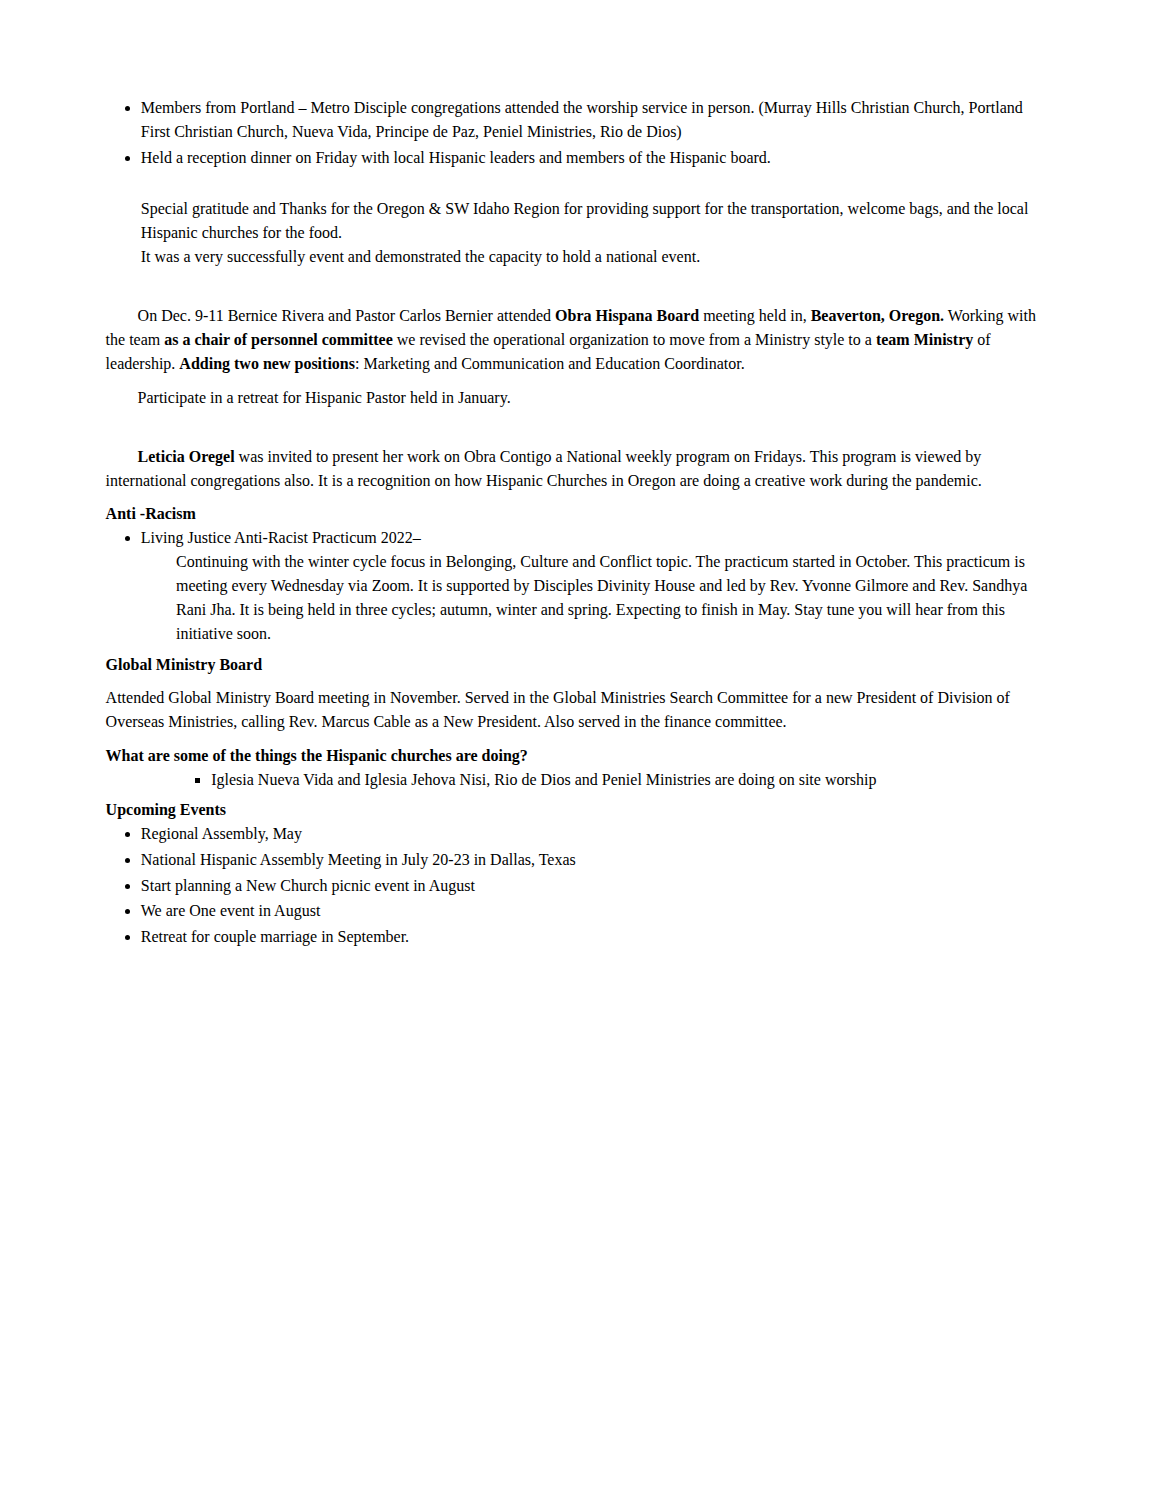Members from Portland – Metro Disciple congregations attended the worship service in person. (Murray Hills Christian Church, Portland First Christian Church, Nueva Vida, Principe de Paz, Peniel Ministries, Rio de Dios)
Held a reception dinner on Friday with local Hispanic leaders and members of the Hispanic board.
Special gratitude and Thanks for the Oregon & SW Idaho Region for providing support for the transportation, welcome bags, and the local Hispanic churches for the food.
It was a very successfully event and demonstrated the capacity to hold a national event.
On Dec. 9-11 Bernice Rivera and Pastor Carlos Bernier attended Obra Hispana Board meeting held in, Beaverton, Oregon. Working with the team as a chair of personnel committee we revised the operational organization to move from a Ministry style to a team Ministry of leadership. Adding two new positions: Marketing and Communication and Education Coordinator.
Participate in a retreat for Hispanic Pastor held in January.
Leticia Oregel was invited to present her work on Obra Contigo a National weekly program on Fridays. This program is viewed by international congregations also. It is a recognition on how Hispanic Churches in Oregon are doing a creative work during the pandemic.
Anti -Racism
Living Justice Anti-Racist Practicum 2022–
Continuing with the winter cycle focus in Belonging, Culture and Conflict topic. The practicum started in October. This practicum is meeting every Wednesday via Zoom. It is supported by Disciples Divinity House and led by Rev. Yvonne Gilmore and Rev. Sandhya Rani Jha. It is being held in three cycles; autumn, winter and spring. Expecting to finish in May. Stay tune you will hear from this initiative soon.
Global Ministry Board
Attended Global Ministry Board meeting in November. Served in the Global Ministries Search Committee for a new President of Division of Overseas Ministries, calling Rev. Marcus Cable as a New President. Also served in the finance committee.
What are some of the things the Hispanic churches are doing?
Iglesia Nueva Vida and Iglesia Jehova Nisi, Rio de Dios and Peniel Ministries are doing on site worship
Upcoming Events
Regional Assembly, May
National Hispanic Assembly Meeting in July 20-23 in Dallas, Texas
Start planning a New Church picnic event in August
We are One event in August
Retreat for couple marriage in September.